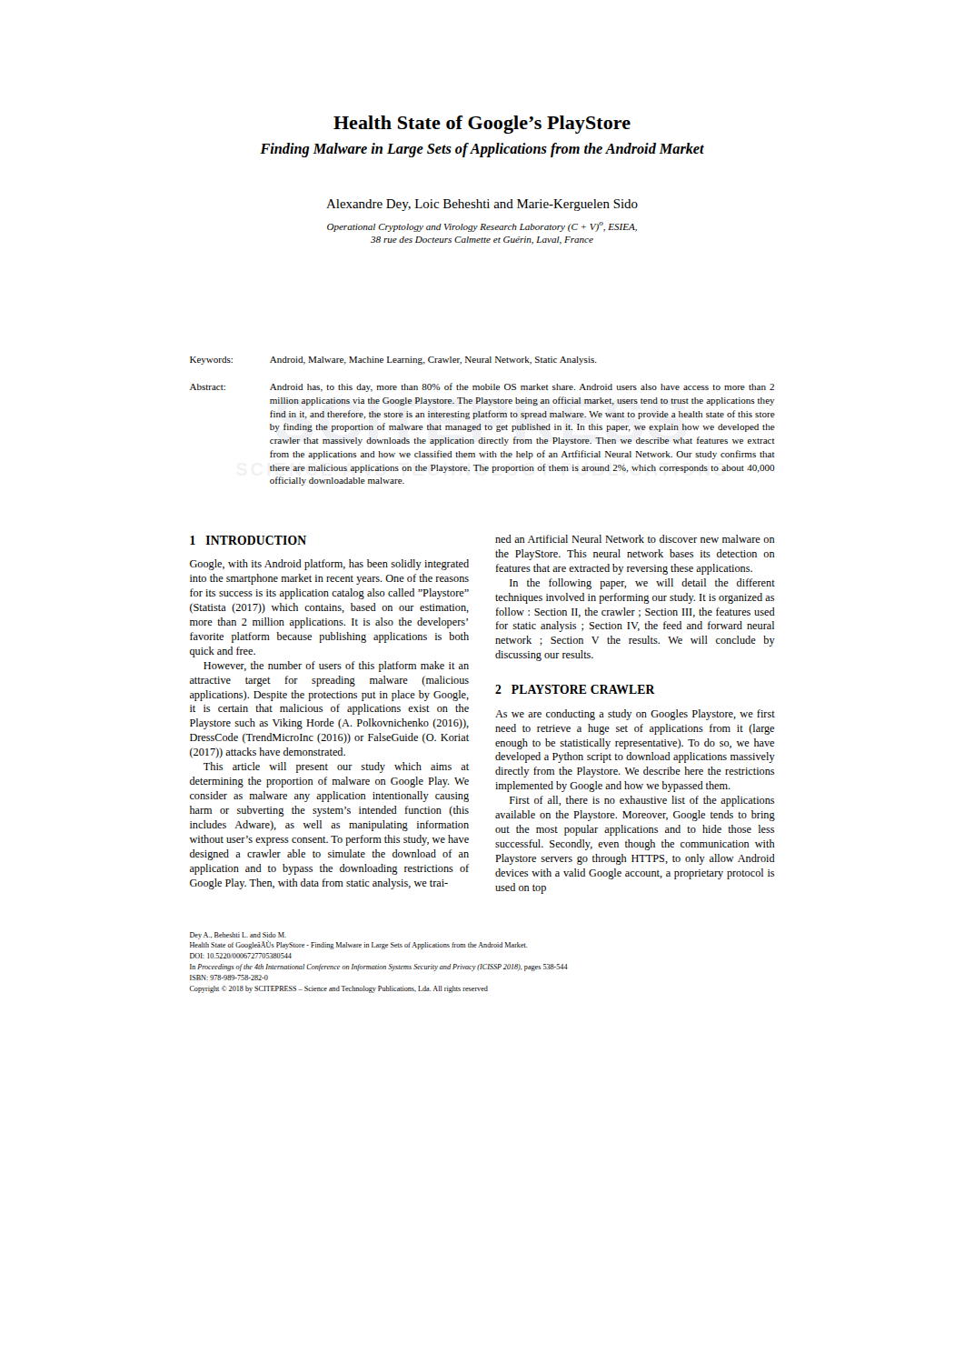SCITEPRESS
SCIENCE AND TECHNOLOGY PUBLICATIONS
Health State of Google’s PlayStore
Finding Malware in Large Sets of Applications from the Android Market
Alexandre Dey, Loic Beheshti and Marie-Kerguelen Sido
Operational Cryptology and Virology Research Laboratory (C + V)o, ESIEA,
38 rue des Docteurs Calmette et Guérin, Laval, France
Keywords:
Android, Malware, Machine Learning, Crawler, Neural Network, Static Analysis.
Abstract:
Android has, to this day, more than 80% of the mobile OS market share. Android users also have access to more than 2 million applications via the Google Playstore. The Playstore being an official market, users tend to trust the applications they find in it, and therefore, the store is an interesting platform to spread malware. We want to provide a health state of this store by finding the proportion of malware that managed to get published in it. In this paper, we explain how we developed the crawler that massively downloads the application directly from the Playstore. Then we describe what features we extract from the applications and how we classified them with the help of an Artfificial Neural Network. Our study confirms that there are malicious applications on the Playstore. The proportion of them is around 2%, which corresponds to about 40,000 officially downloadable malware.
1 INTRODUCTION
Google, with its Android platform, has been solidly integrated into the smartphone market in recent years. One of the reasons for its success is its application catalog also called ”Playstore” (Statista (2017)) which contains, based on our estimation, more than 2 million applications. It is also the developers’ favorite platform because publishing applications is both quick and free.
However, the number of users of this platform make it an attractive target for spreading malware (malicious applications). Despite the protections put in place by Google, it is certain that malicious of applications exist on the Playstore such as Viking Horde (A. Polkovnichenko (2016)), DressCode (TrendMicroInc (2016)) or FalseGuide (O. Koriat (2017)) attacks have demonstrated.
This article will present our study which aims at determining the proportion of malware on Google Play. We consider as malware any application intentionally causing harm or subverting the system’s intended function (this includes Adware), as well as manipulating information without user’s express consent. To perform this study, we have designed a crawler able to simulate the download of an application and to bypass the downloading restrictions of Google Play. Then, with data from static analysis, we trai-
ned an Artificial Neural Network to discover new malware on the PlayStore. This neural network bases its detection on features that are extracted by reversing these applications.
In the following paper, we will detail the different techniques involved in performing our study. It is organized as follow : Section II, the crawler ; Section III, the features used for static analysis ; Section IV, the feed and forward neural network ; Section V the results. We will conclude by discussing our results.
2 PLAYSTORE CRAWLER
As we are conducting a study on Googles Playstore, we first need to retrieve a huge set of applications from it (large enough to be statistically representative). To do so, we have developed a Python script to download applications massively directly from the Playstore. We describe here the restrictions implemented by Google and how we bypassed them.
First of all, there is no exhaustive list of the applications available on the Playstore. Moreover, Google tends to bring out the most popular applications and to hide those less successful. Secondly, even though the communication with Playstore servers go through HTTPS, to only allow Android devices with a valid Google account, a proprietary protocol is used on top
Dey A., Beheshti L. and Sido M.
Health State of GoogleâÄÙs PlayStore - Finding Malware in Large Sets of Applications from the Android Market.
DOI: 10.5220/0006727705380544
In Proceedings of the 4th International Conference on Information Systems Security and Privacy (ICISSP 2018), pages 538-544
ISBN: 978-989-758-282-0
Copyright © 2018 by SCITEPRESS – Science and Technology Publications, Lda. All rights reserved